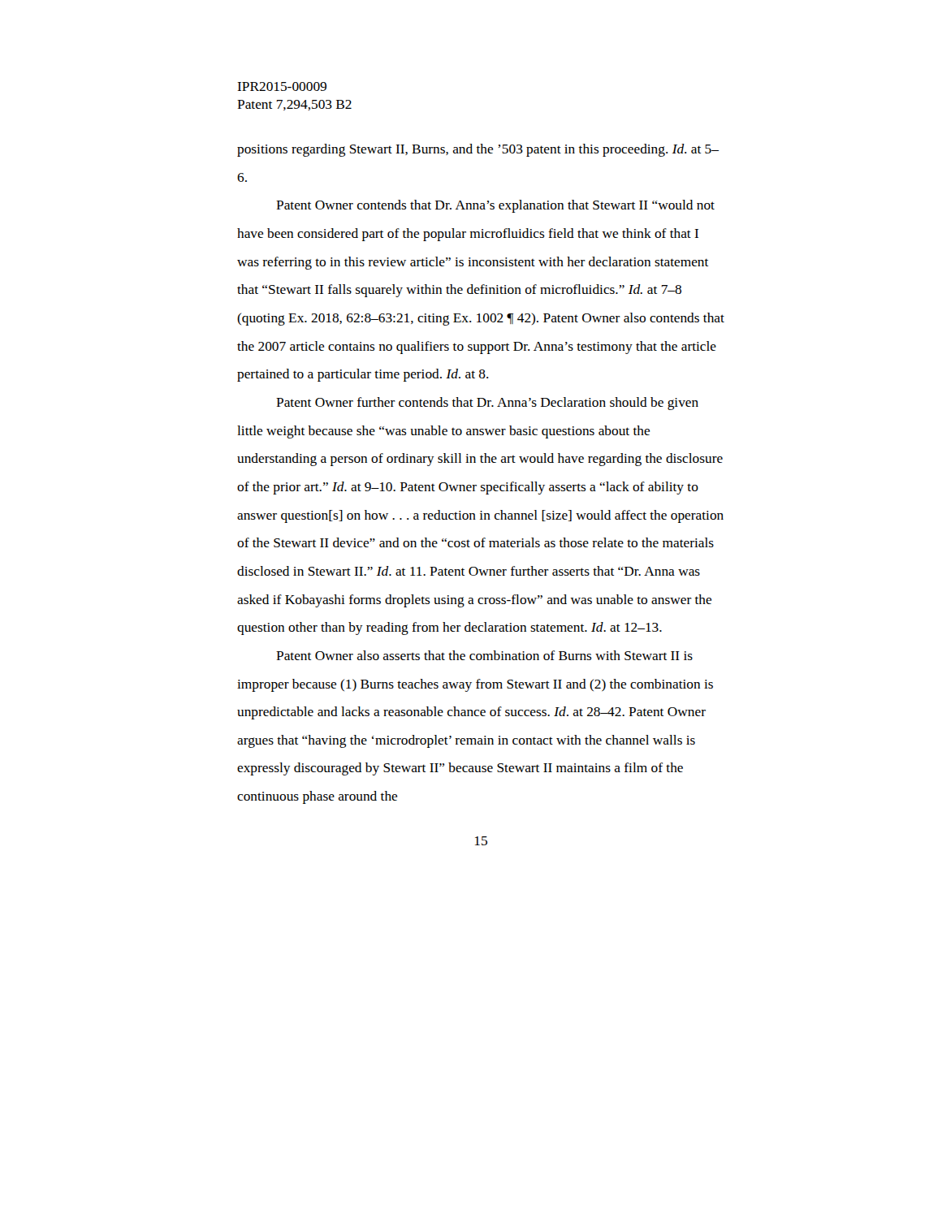IPR2015-00009
Patent 7,294,503 B2
positions regarding Stewart II, Burns, and the ’503 patent in this proceeding. Id. at 5–6.
Patent Owner contends that Dr. Anna’s explanation that Stewart II “would not have been considered part of the popular microfluidics field that we think of that I was referring to in this review article” is inconsistent with her declaration statement that “Stewart II falls squarely within the definition of microfluidics.” Id. at 7–8 (quoting Ex. 2018, 62:8–63:21, citing Ex. 1002 ¶ 42). Patent Owner also contends that the 2007 article contains no qualifiers to support Dr. Anna’s testimony that the article pertained to a particular time period. Id. at 8.
Patent Owner further contends that Dr. Anna’s Declaration should be given little weight because she “was unable to answer basic questions about the understanding a person of ordinary skill in the art would have regarding the disclosure of the prior art.” Id. at 9–10. Patent Owner specifically asserts a “lack of ability to answer question[s] on how . . . a reduction in channel [size] would affect the operation of the Stewart II device” and on the “cost of materials as those relate to the materials disclosed in Stewart II.” Id. at 11. Patent Owner further asserts that “Dr. Anna was asked if Kobayashi forms droplets using a cross-flow” and was unable to answer the question other than by reading from her declaration statement. Id. at 12–13.
Patent Owner also asserts that the combination of Burns with Stewart II is improper because (1) Burns teaches away from Stewart II and (2) the combination is unpredictable and lacks a reasonable chance of success. Id. at 28–42. Patent Owner argues that “having the ‘microdroplet’ remain in contact with the channel walls is expressly discouraged by Stewart II” because Stewart II maintains a film of the continuous phase around the
15